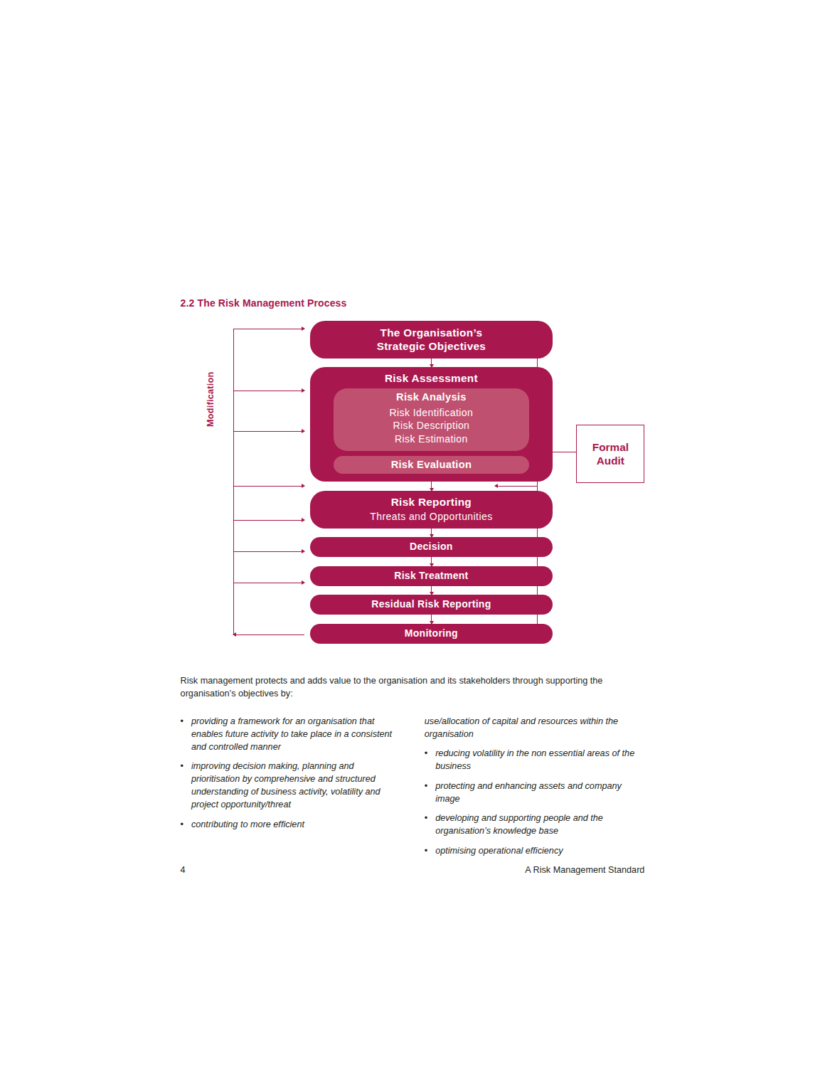2.2 The Risk Management Process
Modification
Formal
Audit
The Organisation’s
Strategic Objectives
Risk Assessment
Risk Analysis
Risk Identification
Risk Description
Risk Estimation
Risk Evaluation
Risk Reporting
Threats and Opportunities
Decision
Risk Treatment
Residual Risk Reporting
Monitoring
Risk management protects and adds value to the organisation and its stakeholders through supporting the organisation’s objectives by:
providing a framework for an organisation that enables future activity to take place in a consistent and controlled manner
improving decision making, planning and prioritisation by comprehensive and structured understanding of business activity, volatility and project opportunity/threat
contributing to more efficient
use/allocation of capital and resources within the organisation
reducing volatility in the non essential areas of the business
protecting and enhancing assets and company image
developing and supporting people and the organisation’s knowledge base
optimising operational efficiency
4 A Risk Management Standard